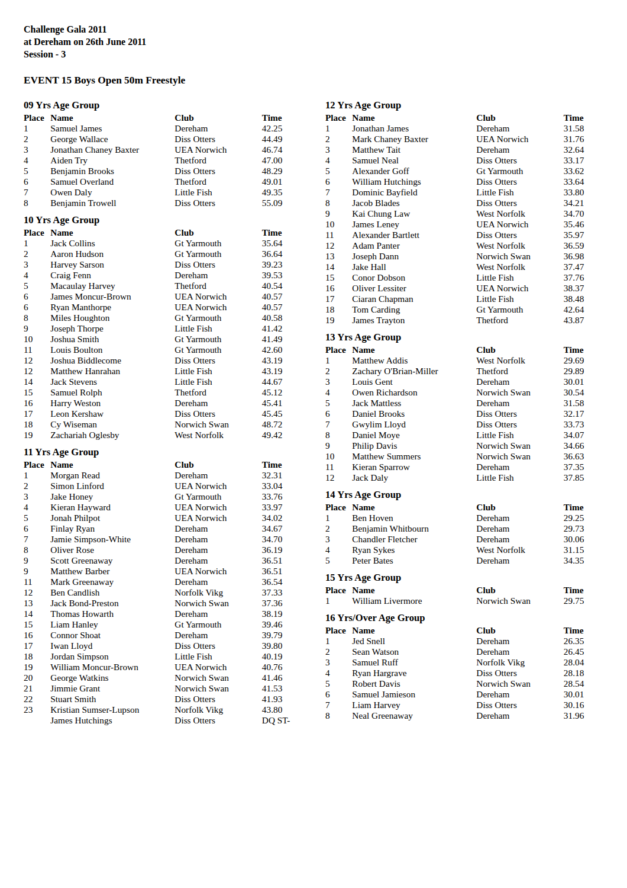Challenge Gala 2011
at Dereham on 26th June 2011
Session - 3
EVENT 15 Boys Open 50m Freestyle
09 Yrs Age Group
| Place | Name | Club | Time |
| --- | --- | --- | --- |
| 1 | Samuel James | Dereham | 42.25 |
| 2 | George Wallace | Diss Otters | 44.49 |
| 3 | Jonathan Chaney Baxter | UEA Norwich | 46.74 |
| 4 | Aiden Try | Thetford | 47.00 |
| 5 | Benjamin Brooks | Diss Otters | 48.29 |
| 6 | Samuel Overland | Thetford | 49.01 |
| 7 | Owen Daly | Little Fish | 49.35 |
| 8 | Benjamin Trowell | Diss Otters | 55.09 |
10 Yrs Age Group
| Place | Name | Club | Time |
| --- | --- | --- | --- |
| 1 | Jack Collins | Gt Yarmouth | 35.64 |
| 2 | Aaron Hudson | Gt Yarmouth | 36.64 |
| 3 | Harvey Sarson | Diss Otters | 39.23 |
| 4 | Craig Fenn | Dereham | 39.53 |
| 5 | Macaulay Harvey | Thetford | 40.54 |
| 6 | James Moncur-Brown | UEA Norwich | 40.57 |
| 6 | Ryan Manthorpe | UEA Norwich | 40.57 |
| 8 | Miles Houghton | Gt Yarmouth | 40.58 |
| 9 | Joseph Thorpe | Little Fish | 41.42 |
| 10 | Joshua Smith | Gt Yarmouth | 41.49 |
| 11 | Louis Boulton | Gt Yarmouth | 42.60 |
| 12 | Joshua Biddlecome | Diss Otters | 43.19 |
| 12 | Matthew Hanrahan | Little Fish | 43.19 |
| 14 | Jack Stevens | Little Fish | 44.67 |
| 15 | Samuel Rolph | Thetford | 45.12 |
| 16 | Harry Weston | Dereham | 45.41 |
| 17 | Leon Kershaw | Diss Otters | 45.45 |
| 18 | Cy Wiseman | Norwich Swan | 48.72 |
| 19 | Zachariah Oglesby | West Norfolk | 49.42 |
11 Yrs Age Group
| Place | Name | Club | Time |
| --- | --- | --- | --- |
| 1 | Morgan Read | Dereham | 32.31 |
| 2 | Simon Linford | UEA Norwich | 33.04 |
| 3 | Jake Honey | Gt Yarmouth | 33.76 |
| 4 | Kieran Hayward | UEA Norwich | 33.97 |
| 5 | Jonah Philpot | UEA Norwich | 34.02 |
| 6 | Finlay Ryan | Dereham | 34.67 |
| 7 | Jamie Simpson-White | Dereham | 34.70 |
| 8 | Oliver Rose | Dereham | 36.19 |
| 9 | Scott Greenaway | Dereham | 36.51 |
| 9 | Matthew Barber | UEA Norwich | 36.51 |
| 11 | Mark Greenaway | Dereham | 36.54 |
| 12 | Ben Candlish | Norfolk Vikg | 37.33 |
| 13 | Jack Bond-Preston | Norwich Swan | 37.36 |
| 14 | Thomas Howarth | Dereham | 38.19 |
| 15 | Liam Hanley | Gt Yarmouth | 39.46 |
| 16 | Connor Shoat | Dereham | 39.79 |
| 17 | Iwan Lloyd | Diss Otters | 39.80 |
| 18 | Jordan Simpson | Little Fish | 40.19 |
| 19 | William Moncur-Brown | UEA Norwich | 40.76 |
| 20 | George Watkins | Norwich Swan | 41.46 |
| 21 | Jimmie Grant | Norwich Swan | 41.53 |
| 22 | Stuart Smith | Diss Otters | 41.93 |
| 23 | Kristian Sumser-Lupson | Norfolk Vikg | 43.80 |
| | James Hutchings | Diss Otters | DQ ST- |
12 Yrs Age Group
| Place | Name | Club | Time |
| --- | --- | --- | --- |
| 1 | Jonathan James | Dereham | 31.58 |
| 2 | Mark Chaney Baxter | UEA Norwich | 31.76 |
| 3 | Matthew Tait | Dereham | 32.64 |
| 4 | Samuel Neal | Diss Otters | 33.17 |
| 5 | Alexander Goff | Gt Yarmouth | 33.62 |
| 6 | William Hutchings | Diss Otters | 33.64 |
| 7 | Dominic Bayfield | Little Fish | 33.80 |
| 8 | Jacob Blades | Diss Otters | 34.21 |
| 9 | Kai Chung Law | West Norfolk | 34.70 |
| 10 | James Leney | UEA Norwich | 35.46 |
| 11 | Alexander Bartlett | Diss Otters | 35.97 |
| 12 | Adam Panter | West Norfolk | 36.59 |
| 13 | Joseph Dann | Norwich Swan | 36.98 |
| 14 | Jake Hall | West Norfolk | 37.47 |
| 15 | Conor Dobson | Little Fish | 37.76 |
| 16 | Oliver Lessiter | UEA Norwich | 38.37 |
| 17 | Ciaran Chapman | Little Fish | 38.48 |
| 18 | Tom Carding | Gt Yarmouth | 42.64 |
| 19 | James Trayton | Thetford | 43.87 |
13 Yrs Age Group
| Place | Name | Club | Time |
| --- | --- | --- | --- |
| 1 | Matthew Addis | West Norfolk | 29.69 |
| 2 | Zachary O'Brian-Miller | Thetford | 29.89 |
| 3 | Louis Gent | Dereham | 30.01 |
| 4 | Owen Richardson | Norwich Swan | 30.54 |
| 5 | Jack Mattless | Dereham | 31.58 |
| 6 | Daniel Brooks | Diss Otters | 32.17 |
| 7 | Gwylim Lloyd | Diss Otters | 33.73 |
| 8 | Daniel Moye | Little Fish | 34.07 |
| 9 | Philip Davis | Norwich Swan | 34.66 |
| 10 | Matthew Summers | Norwich Swan | 36.63 |
| 11 | Kieran Sparrow | Dereham | 37.35 |
| 12 | Jack Daly | Little Fish | 37.85 |
14 Yrs Age Group
| Place | Name | Club | Time |
| --- | --- | --- | --- |
| 1 | Ben Hoven | Dereham | 29.25 |
| 2 | Benjamin Whitbourn | Dereham | 29.73 |
| 3 | Chandler Fletcher | Dereham | 30.06 |
| 4 | Ryan Sykes | West Norfolk | 31.15 |
| 5 | Peter Bates | Dereham | 34.35 |
15 Yrs Age Group
| Place | Name | Club | Time |
| --- | --- | --- | --- |
| 1 | William Livermore | Norwich Swan | 29.75 |
16 Yrs/Over Age Group
| Place | Name | Club | Time |
| --- | --- | --- | --- |
| 1 | Jed Snell | Dereham | 26.35 |
| 2 | Sean Watson | Dereham | 26.45 |
| 3 | Samuel Ruff | Norfolk Vikg | 28.04 |
| 4 | Ryan Hargrave | Diss Otters | 28.18 |
| 5 | Robert Davis | Norwich Swan | 28.54 |
| 6 | Samuel Jamieson | Dereham | 30.01 |
| 7 | Liam Harvey | Diss Otters | 30.16 |
| 8 | Neal Greenaway | Dereham | 31.96 |